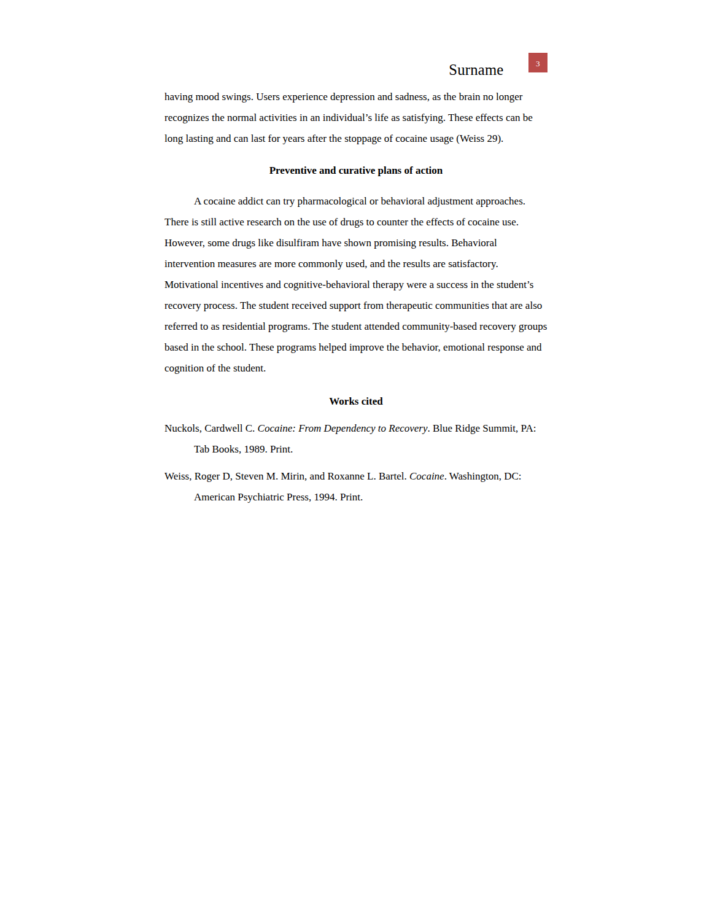Surname
3
having mood swings. Users experience depression and sadness, as the brain no longer recognizes the normal activities in an individual’s life as satisfying. These effects can be long lasting and can last for years after the stoppage of cocaine usage (Weiss 29).
Preventive and curative plans of action
A cocaine addict can try pharmacological or behavioral adjustment approaches. There is still active research on the use of drugs to counter the effects of cocaine use. However, some drugs like disulfiram have shown promising results. Behavioral intervention measures are more commonly used, and the results are satisfactory. Motivational incentives and cognitive-behavioral therapy were a success in the student’s recovery process. The student received support from therapeutic communities that are also referred to as residential programs. The student attended community-based recovery groups based in the school. These programs helped improve the behavior, emotional response and cognition of the student.
Works cited
Nuckols, Cardwell C. Cocaine: From Dependency to Recovery. Blue Ridge Summit, PA: Tab Books, 1989. Print.
Weiss, Roger D, Steven M. Mirin, and Roxanne L. Bartel. Cocaine. Washington, DC: American Psychiatric Press, 1994. Print.